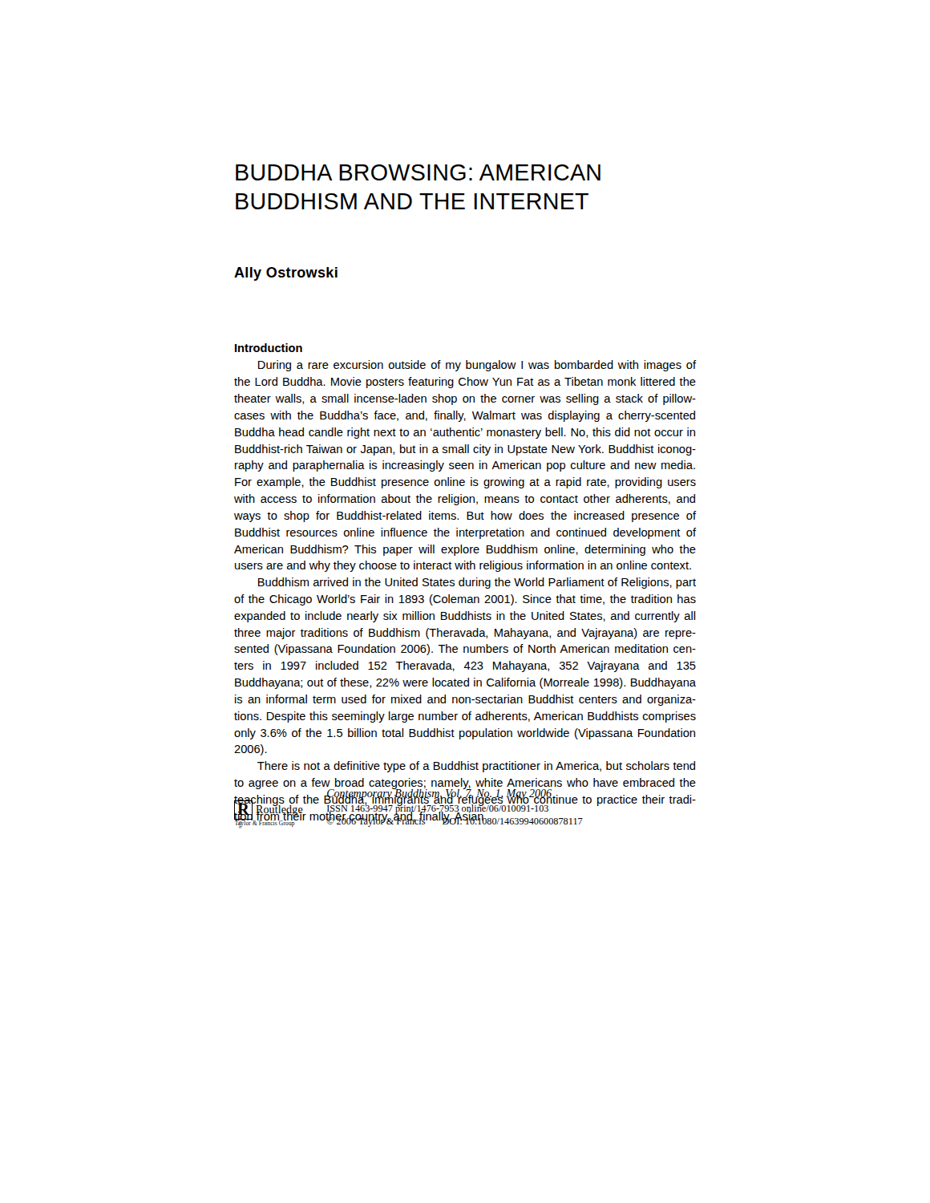Buddha Browsing: American
Buddhism and the Internet
Ally Ostrowski
Introduction
During a rare excursion outside of my bungalow I was bombarded with images of the Lord Buddha. Movie posters featuring Chow Yun Fat as a Tibetan monk littered the theater walls, a small incense-laden shop on the corner was selling a stack of pillowcases with the Buddha’s face, and, finally, Walmart was displaying a cherry-scented Buddha head candle right next to an ‘authentic’ monastery bell. No, this did not occur in Buddhist-rich Taiwan or Japan, but in a small city in Upstate New York. Buddhist iconography and paraphernalia is increasingly seen in American pop culture and new media. For example, the Buddhist presence online is growing at a rapid rate, providing users with access to information about the religion, means to contact other adherents, and ways to shop for Buddhist-related items. But how does the increased presence of Buddhist resources online influence the interpretation and continued development of American Buddhism? This paper will explore Buddhism online, determining who the users are and why they choose to interact with religious information in an online context.
Buddhism arrived in the United States during the World Parliament of Religions, part of the Chicago World’s Fair in 1893 (Coleman 2001). Since that time, the tradition has expanded to include nearly six million Buddhists in the United States, and currently all three major traditions of Buddhism (Theravada, Mahayana, and Vajrayana) are represented (Vipassana Foundation 2006). The numbers of North American meditation centers in 1997 included 152 Theravada, 423 Mahayana, 352 Vajrayana and 135 Buddhayana; out of these, 22% were located in California (Morreale 1998). Buddhayana is an informal term used for mixed and non-sectarian Buddhist centers and organizations. Despite this seemingly large number of adherents, American Buddhists comprises only 3.6% of the 1.5 billion total Buddhist population worldwide (Vipassana Foundation 2006).
There is not a definitive type of a Buddhist practitioner in America, but scholars tend to agree on a few broad categories; namely, white Americans who have embraced the teachings of the Buddha, immigrants and refugees who continue to practice their tradition from their mother country, and, finally, Asian
ROUTLEDGE
R Routledge
Taylor & Francis Group
Contemporary Buddhism, Vol. 7, No. 1, May 2006
ISSN 1463-9947 print/1476-7953 online/06/010091-103
© 2006 Taylor & FrancisDOI: 10.1080/14639940600878117